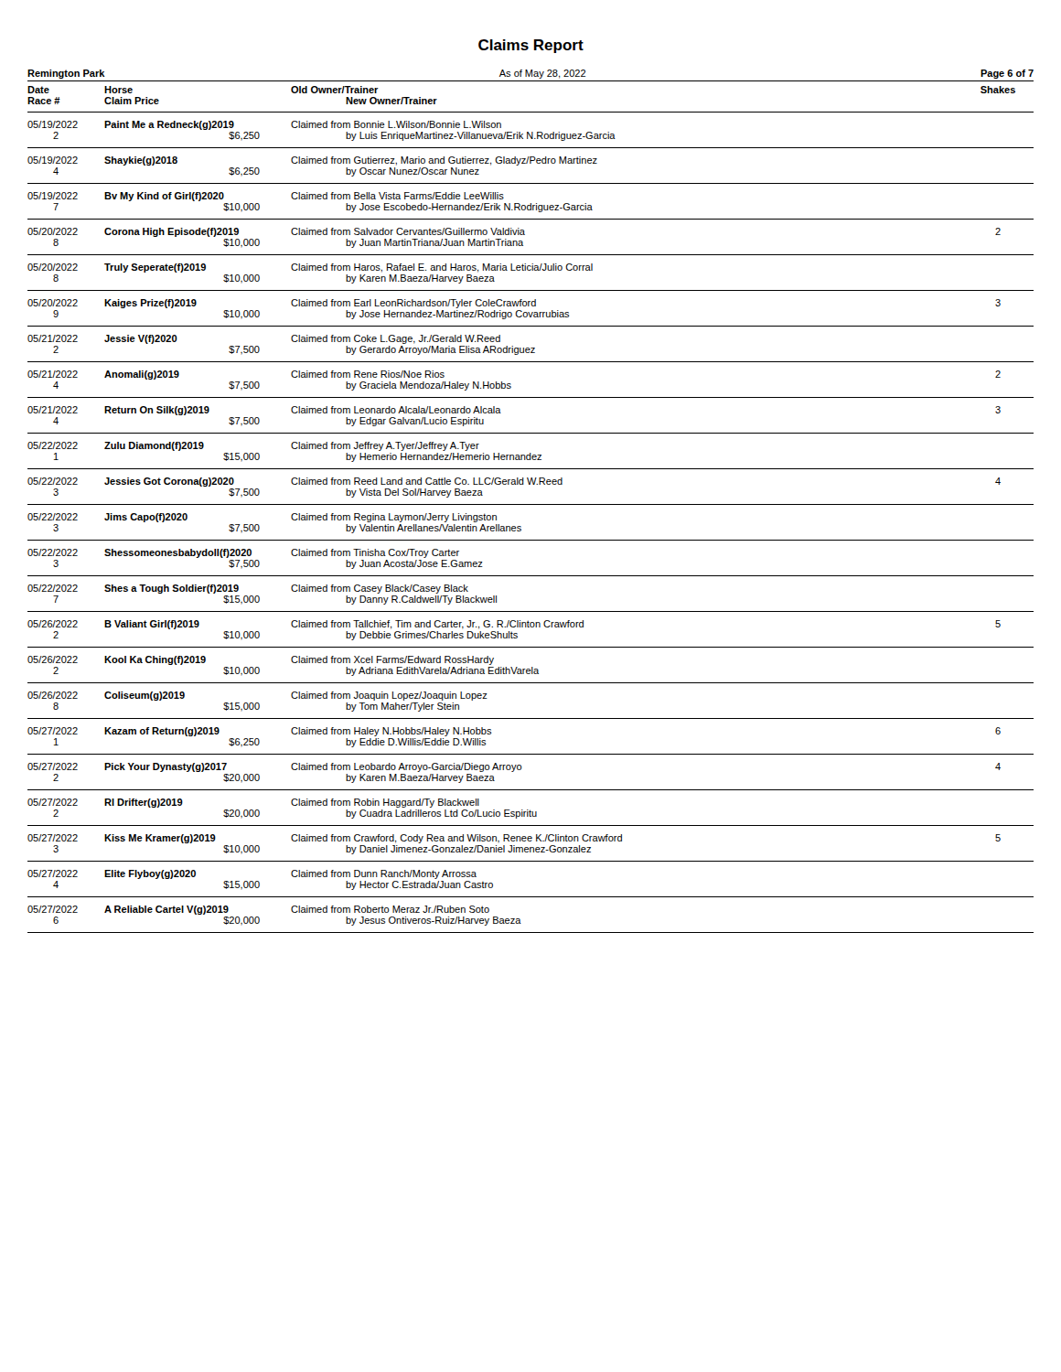Claims Report
Remington Park
As of May 28, 2022
Page 6 of 7
| Date Race # | Horse Claim Price | Old Owner/Trainer New Owner/Trainer | Shakes |
| --- | --- | --- | --- |
| 05/19/2022 2 | Paint Me a Redneck(g)2019 $6,250 | Claimed from Bonnie L.Wilson/Bonnie L.Wilson by Luis EnriqueMartinez-Villanueva/Erik N.Rodriguez-Garcia | |
| 05/19/2022 4 | Shaykie(g)2018 $6,250 | Claimed from Gutierrez, Mario and Gutierrez, Gladyz/Pedro Martinez by Oscar Nunez/Oscar Nunez | |
| 05/19/2022 7 | Bv My Kind of Girl(f)2020 $10,000 | Claimed from Bella Vista Farms/Eddie LeeWillis by Jose Escobedo-Hernandez/Erik N.Rodriguez-Garcia | |
| 05/20/2022 8 | Corona High Episode(f)2019 $10,000 | Claimed from Salvador Cervantes/Guillermo Valdivia by Juan MartinTriana/Juan MartinTriana | 2 |
| 05/20/2022 8 | Truly Seperate(f)2019 $10,000 | Claimed from Haros, Rafael E. and Haros, Maria Leticia/Julio Corral by Karen M.Baeza/Harvey Baeza | |
| 05/20/2022 9 | Kaiges Prize(f)2019 $10,000 | Claimed from Earl LeonRichardson/Tyler ColeCrawford by Jose Hernandez-Martinez/Rodrigo Covarrubias | 3 |
| 05/21/2022 2 | Jessie V(f)2020 $7,500 | Claimed from Coke L.Gage, Jr./Gerald W.Reed by Gerardo Arroyo/Maria Elisa ARodriguez | |
| 05/21/2022 4 | Anomali(g)2019 $7,500 | Claimed from Rene Rios/Noe Rios by Graciela Mendoza/Haley N.Hobbs | 2 |
| 05/21/2022 4 | Return On Silk(g)2019 $7,500 | Claimed from Leonardo Alcala/Leonardo Alcala by Edgar Galvan/Lucio Espiritu | 3 |
| 05/22/2022 1 | Zulu Diamond(f)2019 $15,000 | Claimed from Jeffrey A.Tyer/Jeffrey A.Tyer by Hemerio Hernandez/Hemerio Hernandez | |
| 05/22/2022 3 | Jessies Got Corona(g)2020 $7,500 | Claimed from Reed Land and Cattle Co. LLC/Gerald W.Reed by Vista Del Sol/Harvey Baeza | 4 |
| 05/22/2022 3 | Jims Capo(f)2020 $7,500 | Claimed from Regina Laymon/Jerry Livingston by Valentin Arellanes/Valentin Arellanes | |
| 05/22/2022 3 | Shessomeonesbabydoll(f)2020 $7,500 | Claimed from Tinisha Cox/Troy Carter by Juan Acosta/Jose E.Gamez | |
| 05/22/2022 7 | Shes a Tough Soldier(f)2019 $15,000 | Claimed from Casey Black/Casey Black by Danny R.Caldwell/Ty Blackwell | |
| 05/26/2022 2 | B Valiant Girl(f)2019 $10,000 | Claimed from Tallchief, Tim and Carter, Jr., G. R./Clinton Crawford by Debbie Grimes/Charles DukeShults | 5 |
| 05/26/2022 2 | Kool Ka Ching(f)2019 $10,000 | Claimed from Xcel Farms/Edward RossHardy by Adriana EdithVarela/Adriana EdithVarela | |
| 05/26/2022 8 | Coliseum(g)2019 $15,000 | Claimed from Joaquin Lopez/Joaquin Lopez by Tom Maher/Tyler Stein | |
| 05/27/2022 1 | Kazam of Return(g)2019 $6,250 | Claimed from Haley N.Hobbs/Haley N.Hobbs by Eddie D.Willis/Eddie D.Willis | 6 |
| 05/27/2022 2 | Pick Your Dynasty(g)2017 $20,000 | Claimed from Leobardo Arroyo-Garcia/Diego Arroyo by Karen M.Baeza/Harvey Baeza | 4 |
| 05/27/2022 2 | Rl Drifter(g)2019 $20,000 | Claimed from Robin Haggard/Ty Blackwell by Cuadra Ladrilleros Ltd Co/Lucio Espiritu | |
| 05/27/2022 3 | Kiss Me Kramer(g)2019 $10,000 | Claimed from Crawford, Cody Rea and Wilson, Renee K./Clinton Crawford by Daniel Jimenez-Gonzalez/Daniel Jimenez-Gonzalez | 5 |
| 05/27/2022 4 | Elite Flyboy(g)2020 $15,000 | Claimed from Dunn Ranch/Monty Arrossa by Hector C.Estrada/Juan Castro | |
| 05/27/2022 6 | A Reliable Cartel V(g)2019 $20,000 | Claimed from Roberto Meraz Jr./Ruben Soto by Jesus Ontiveros-Ruiz/Harvey Baeza | |